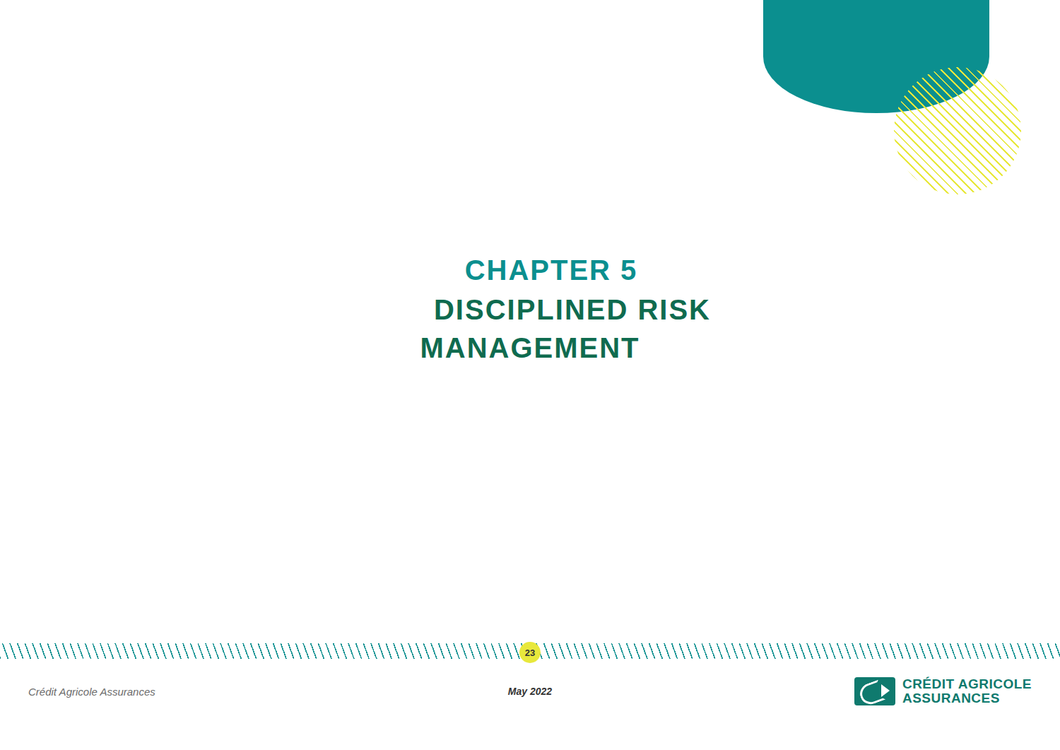CHAPTER 5
DISCIPLINED RISK
MANAGEMENT
23
Crédit Agricole Assurances
May 2022
CRÉDIT AGRICOLE
ASSURANCES